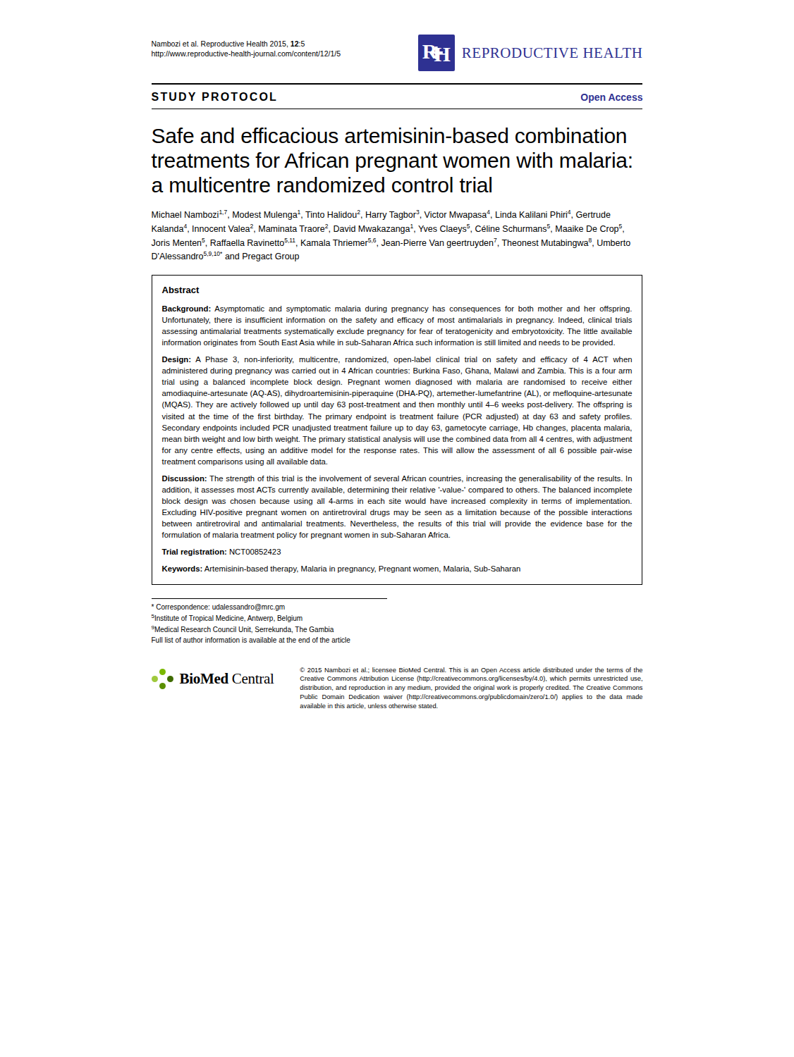Nambozi et al. Reproductive Health 2015, 12:5
http://www.reproductive-health-journal.com/content/12/1/5
REPRODUCTIVE HEALTH
Study Protocol
Open Access
Safe and efficacious artemisinin-based combination treatments for African pregnant women with malaria: a multicentre randomized control trial
Michael Nambozi1,7, Modest Mulenga1, Tinto Halidou2, Harry Tagbor3, Victor Mwapasa4, Linda Kalilani Phiri4, Gertrude Kalanda4, Innocent Valea2, Maminata Traore2, David Mwakazanga1, Yves Claeys5, Céline Schurmans5, Maaike De Crop5, Joris Menten5, Raffaella Ravinetto5,11, Kamala Thriemer5,6, Jean-Pierre Van geertruyden7, Theonest Mutabingwa8, Umberto D'Alessandro5,9,10* and Pregact Group
Abstract
Background: Asymptomatic and symptomatic malaria during pregnancy has consequences for both mother and her offspring. Unfortunately, there is insufficient information on the safety and efficacy of most antimalarials in pregnancy. Indeed, clinical trials assessing antimalarial treatments systematically exclude pregnancy for fear of teratogenicity and embryotoxicity. The little available information originates from South East Asia while in sub-Saharan Africa such information is still limited and needs to be provided.
Design: A Phase 3, non-inferiority, multicentre, randomized, open-label clinical trial on safety and efficacy of 4 ACT when administered during pregnancy was carried out in 4 African countries: Burkina Faso, Ghana, Malawi and Zambia. This is a four arm trial using a balanced incomplete block design. Pregnant women diagnosed with malaria are randomised to receive either amodiaquine-artesunate (AQ-AS), dihydroartemisinin-piperaquine (DHA-PQ), artemether-lumefantrine (AL), or mefloquine-artesunate (MQAS). They are actively followed up until day 63 post-treatment and then monthly until 4–6 weeks post-delivery. The offspring is visited at the time of the first birthday. The primary endpoint is treatment failure (PCR adjusted) at day 63 and safety profiles. Secondary endpoints included PCR unadjusted treatment failure up to day 63, gametocyte carriage, Hb changes, placenta malaria, mean birth weight and low birth weight. The primary statistical analysis will use the combined data from all 4 centres, with adjustment for any centre effects, using an additive model for the response rates. This will allow the assessment of all 6 possible pair-wise treatment comparisons using all available data.
Discussion: The strength of this trial is the involvement of several African countries, increasing the generalisability of the results. In addition, it assesses most ACTs currently available, determining their relative '-value-' compared to others. The balanced incomplete block design was chosen because using all 4-arms in each site would have increased complexity in terms of implementation. Excluding HIV-positive pregnant women on antiretroviral drugs may be seen as a limitation because of the possible interactions between antiretroviral and antimalarial treatments. Nevertheless, the results of this trial will provide the evidence base for the formulation of malaria treatment policy for pregnant women in sub-Saharan Africa.
Trial registration: NCT00852423
Keywords: Artemisinin-based therapy, Malaria in pregnancy, Pregnant women, Malaria, Sub-Saharan
* Correspondence: udalessandro@mrc.gm
5Institute of Tropical Medicine, Antwerp, Belgium
9Medical Research Council Unit, Serrekunda, The Gambia
Full list of author information is available at the end of the article
BioMed Central
© 2015 Nambozi et al.; licensee BioMed Central. This is an Open Access article distributed under the terms of the Creative Commons Attribution License (http://creativecommons.org/licenses/by/4.0), which permits unrestricted use, distribution, and reproduction in any medium, provided the original work is properly credited. The Creative Commons Public Domain Dedication waiver (http://creativecommons.org/publicdomain/zero/1.0/) applies to the data made available in this article, unless otherwise stated.